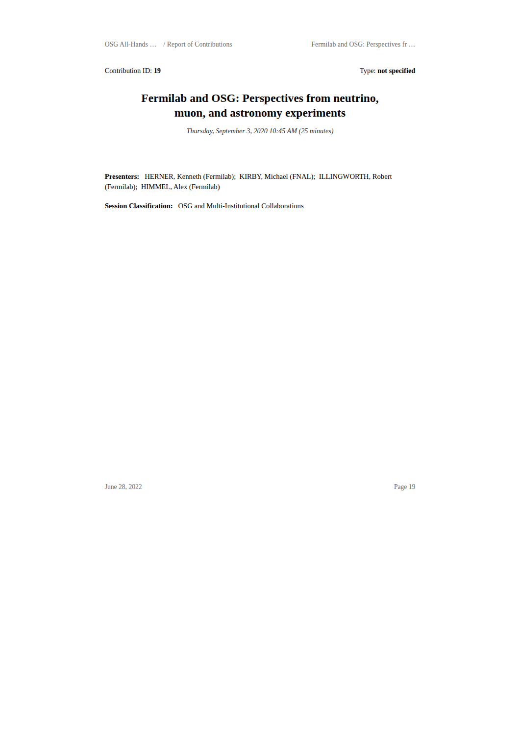OSG All-Hands … / Report of Contributions Fermilab and OSG: Perspectives fr …
Contribution ID: 19 Type: not specified
Fermilab and OSG: Perspectives from neutrino,
muon, and astronomy experiments
Thursday, September 3, 2020 10:45 AM (25 minutes)
Presenters: HERNER, Kenneth (Fermilab); KIRBY, Michael (FNAL); ILLINGWORTH, Robert (Fermilab); HIMMEL, Alex (Fermilab)
Session Classification: OSG and Multi-Institutional Collaborations
June 28, 2022 Page 19